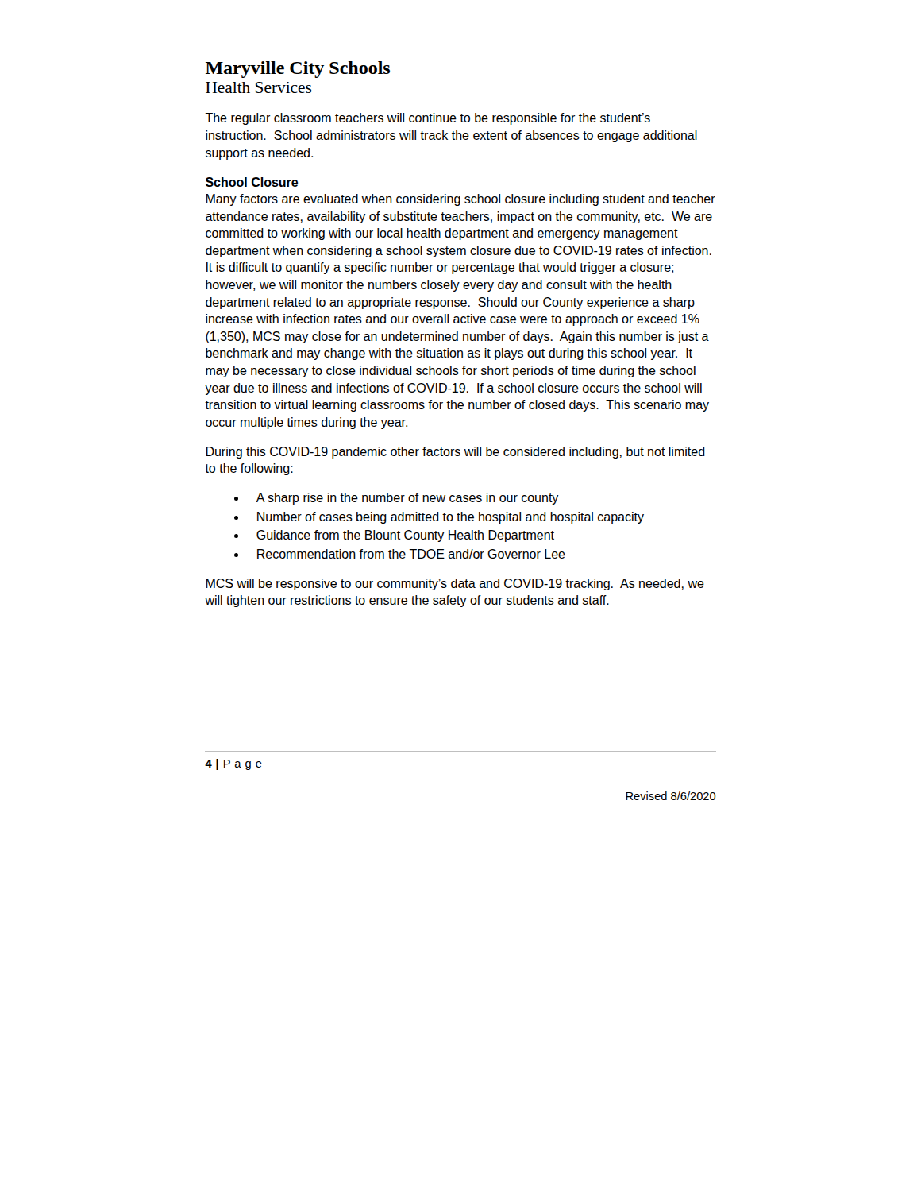Maryville City Schools
Health Services
The regular classroom teachers will continue to be responsible for the student’s instruction. School administrators will track the extent of absences to engage additional support as needed.
School Closure
Many factors are evaluated when considering school closure including student and teacher attendance rates, availability of substitute teachers, impact on the community, etc. We are committed to working with our local health department and emergency management department when considering a school system closure due to COVID-19 rates of infection. It is difficult to quantify a specific number or percentage that would trigger a closure; however, we will monitor the numbers closely every day and consult with the health department related to an appropriate response. Should our County experience a sharp increase with infection rates and our overall active case were to approach or exceed 1% (1,350), MCS may close for an undetermined number of days. Again this number is just a benchmark and may change with the situation as it plays out during this school year. It may be necessary to close individual schools for short periods of time during the school year due to illness and infections of COVID-19. If a school closure occurs the school will transition to virtual learning classrooms for the number of closed days. This scenario may occur multiple times during the year.
During this COVID-19 pandemic other factors will be considered including, but not limited to the following:
A sharp rise in the number of new cases in our county
Number of cases being admitted to the hospital and hospital capacity
Guidance from the Blount County Health Department
Recommendation from the TDOE and/or Governor Lee
MCS will be responsive to our community’s data and COVID-19 tracking. As needed, we will tighten our restrictions to ensure the safety of our students and staff.
4 | P a g e
Revised 8/6/2020